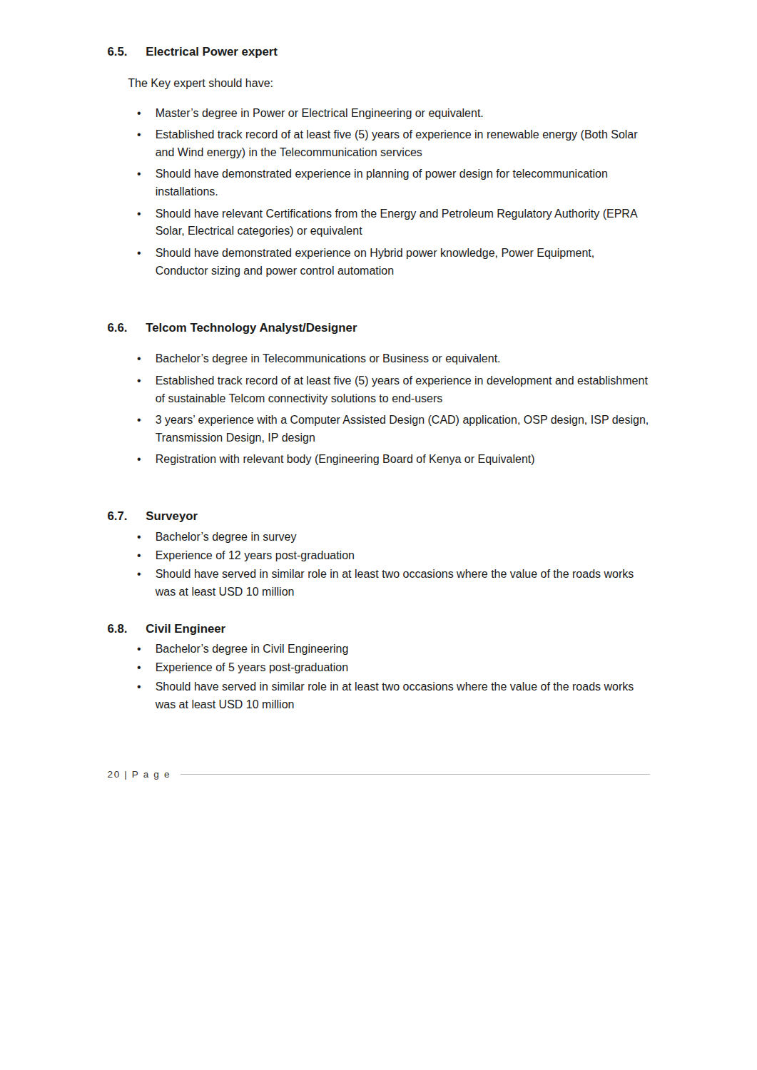6.5. Electrical Power expert
The Key expert should have:
Master’s degree in Power or Electrical Engineering or equivalent.
Established track record of at least five (5) years of experience in renewable energy (Both Solar and Wind energy) in the Telecommunication services
Should have demonstrated experience in planning of power design for telecommunication installations.
Should have relevant Certifications from the Energy and Petroleum Regulatory Authority (EPRA Solar, Electrical categories) or equivalent
Should have demonstrated experience on Hybrid power knowledge, Power Equipment, Conductor sizing and power control automation
6.6. Telcom Technology Analyst/Designer
Bachelor’s degree in Telecommunications or Business or equivalent.
Established track record of at least five (5) years of experience in development and establishment of sustainable Telcom connectivity solutions to end-users
3 years’ experience with a Computer Assisted Design (CAD) application, OSP design, ISP design, Transmission Design, IP design
Registration with relevant body (Engineering Board of Kenya or Equivalent)
6.7. Surveyor
Bachelor’s degree in survey
Experience of 12 years post-graduation
Should have served in similar role in at least two occasions where the value of the roads works was at least USD 10 million
6.8. Civil Engineer
Bachelor’s degree in Civil Engineering
Experience of 5 years post-graduation
Should have served in similar role in at least two occasions where the value of the roads works was at least USD 10 million
20 | P a g e